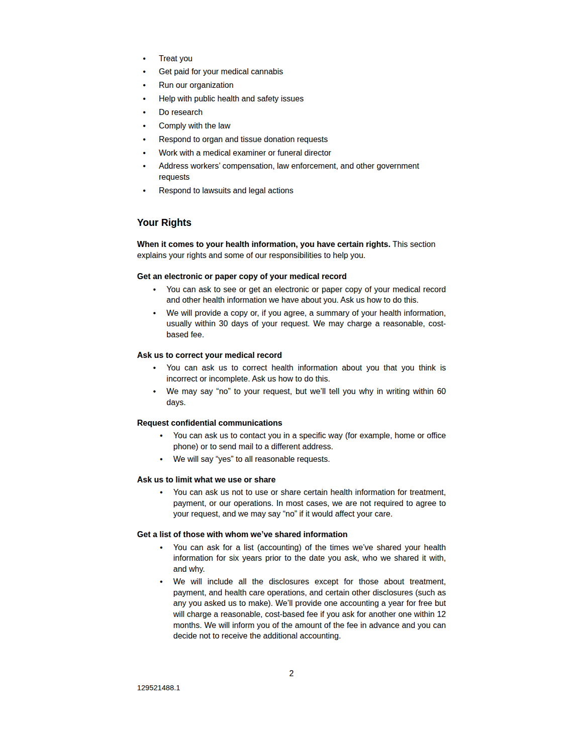Treat you
Get paid for your medical cannabis
Run our organization
Help with public health and safety issues
Do research
Comply with the law
Respond to organ and tissue donation requests
Work with a medical examiner or funeral director
Address workers’ compensation, law enforcement, and other government requests
Respond to lawsuits and legal actions
Your Rights
When it comes to your health information, you have certain rights. This section explains your rights and some of our responsibilities to help you.
Get an electronic or paper copy of your medical record
You can ask to see or get an electronic or paper copy of your medical record and other health information we have about you. Ask us how to do this.
We will provide a copy or, if you agree, a summary of your health information, usually within 30 days of your request. We may charge a reasonable, cost-based fee.
Ask us to correct your medical record
You can ask us to correct health information about you that you think is incorrect or incomplete. Ask us how to do this.
We may say “no” to your request, but we’ll tell you why in writing within 60 days.
Request confidential communications
You can ask us to contact you in a specific way (for example, home or office phone) or to send mail to a different address.
We will say “yes” to all reasonable requests.
Ask us to limit what we use or share
You can ask us not to use or share certain health information for treatment, payment, or our operations. In most cases, we are not required to agree to your request, and we may say “no” if it would affect your care.
Get a list of those with whom we’ve shared information
You can ask for a list (accounting) of the times we’ve shared your health information for six years prior to the date you ask, who we shared it with, and why.
We will include all the disclosures except for those about treatment, payment, and health care operations, and certain other disclosures (such as any you asked us to make). We’ll provide one accounting a year for free but will charge a reasonable, cost-based fee if you ask for another one within 12 months. We will inform you of the amount of the fee in advance and you can decide not to receive the additional accounting.
2
129521488.1